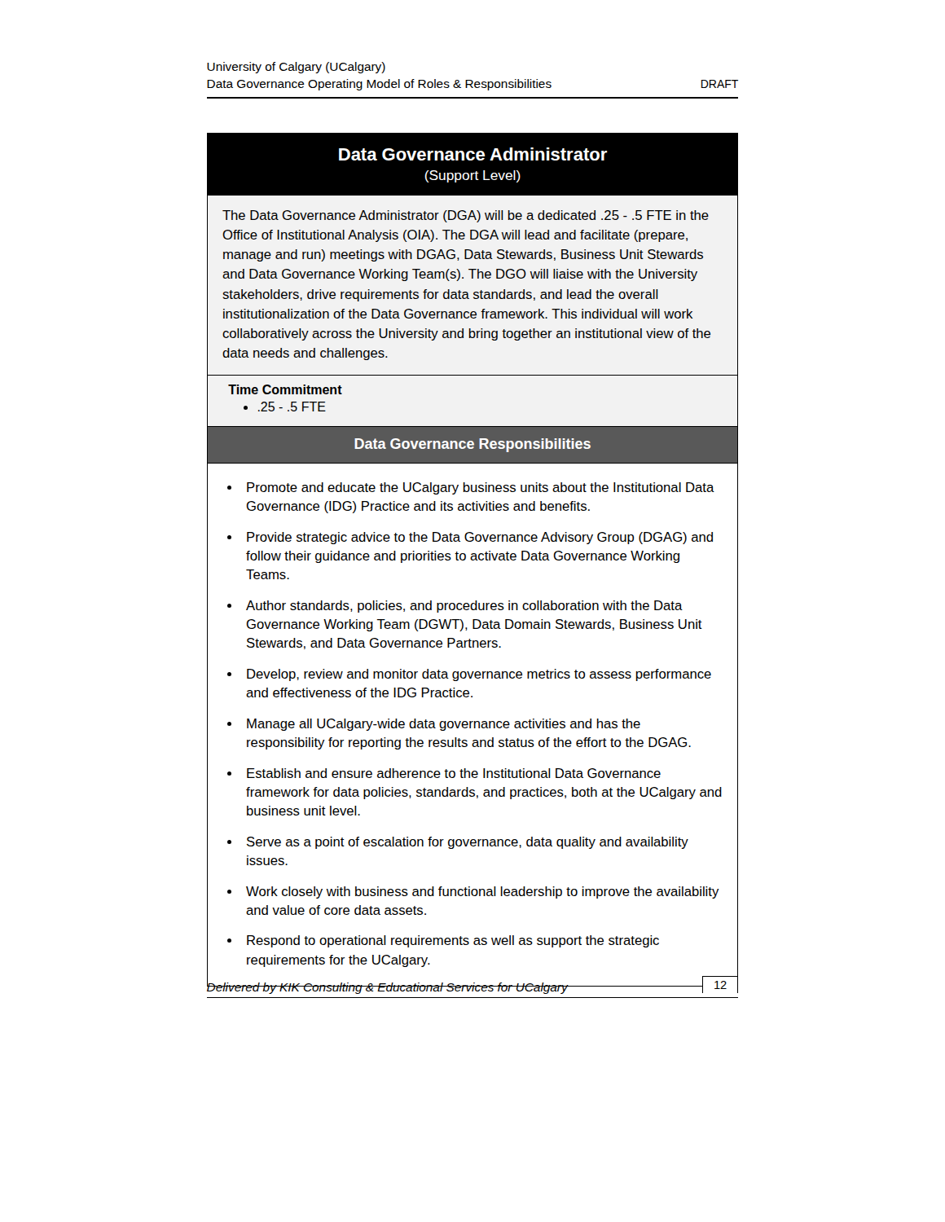University of Calgary (UCalgary)
Data Governance Operating Model of Roles & Responsibilities DRAFT
Data Governance Administrator
(Support Level)
The Data Governance Administrator (DGA) will be a dedicated .25 - .5 FTE in the Office of Institutional Analysis (OIA). The DGA will lead and facilitate (prepare, manage and run) meetings with DGAG, Data Stewards, Business Unit Stewards and Data Governance Working Team(s). The DGO will liaise with the University stakeholders, drive requirements for data standards, and lead the overall institutionalization of the Data Governance framework. This individual will work collaboratively across the University and bring together an institutional view of the data needs and challenges.
Time Commitment
.25 - .5 FTE
Data Governance Responsibilities
Promote and educate the UCalgary business units about the Institutional Data Governance (IDG) Practice and its activities and benefits.
Provide strategic advice to the Data Governance Advisory Group (DGAG) and follow their guidance and priorities to activate Data Governance Working Teams.
Author standards, policies, and procedures in collaboration with the Data Governance Working Team (DGWT), Data Domain Stewards, Business Unit Stewards, and Data Governance Partners.
Develop, review and monitor data governance metrics to assess performance and effectiveness of the IDG Practice.
Manage all UCalgary-wide data governance activities and has the responsibility for reporting the results and status of the effort to the DGAG.
Establish and ensure adherence to the Institutional Data Governance framework for data policies, standards, and practices, both at the UCalgary and business unit level.
Serve as a point of escalation for governance, data quality and availability issues.
Work closely with business and functional leadership to improve the availability and value of core data assets.
Respond to operational requirements as well as support the strategic requirements for the UCalgary.
Delivered by KIK Consulting & Educational Services for UCalgary
12